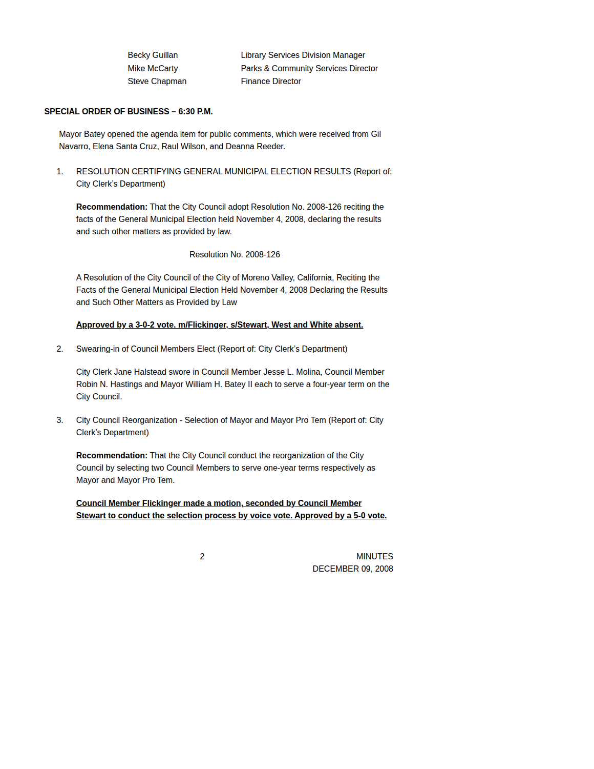Becky Guillan Library Services Division Manager
Mike McCarty Parks & Community Services Director
Steve Chapman Finance Director
SPECIAL ORDER OF BUSINESS – 6:30 P.M.
Mayor Batey opened the agenda item for public comments, which were received from Gil Navarro, Elena Santa Cruz, Raul Wilson, and Deanna Reeder.
1.
RESOLUTION CERTIFYING GENERAL MUNICIPAL ELECTION RESULTS (Report of: City Clerk’s Department)
Recommendation: That the City Council adopt Resolution No. 2008-126 reciting the facts of the General Municipal Election held November 4, 2008, declaring the results and such other matters as provided by law.
Resolution No. 2008-126
A Resolution of the City Council of the City of Moreno Valley, California, Reciting the Facts of the General Municipal Election Held November 4, 2008 Declaring the Results and Such Other Matters as Provided by Law
Approved by a 3-0-2 vote. m/Flickinger, s/Stewart, West and White absent.
2.
Swearing-in of Council Members Elect (Report of: City Clerk’s Department)
City Clerk Jane Halstead swore in Council Member Jesse L. Molina, Council Member Robin N. Hastings and Mayor William H. Batey II each to serve a four-year term on the City Council.
3.
City Council Reorganization - Selection of Mayor and Mayor Pro Tem (Report of: City Clerk’s Department)
Recommendation: That the City Council conduct the reorganization of the City Council by selecting two Council Members to serve one-year terms respectively as Mayor and Mayor Pro Tem.
Council Member Flickinger made a motion, seconded by Council Member Stewart to conduct the selection process by voice vote. Approved by a 5-0 vote.
2
MINUTES
DECEMBER 09, 2008